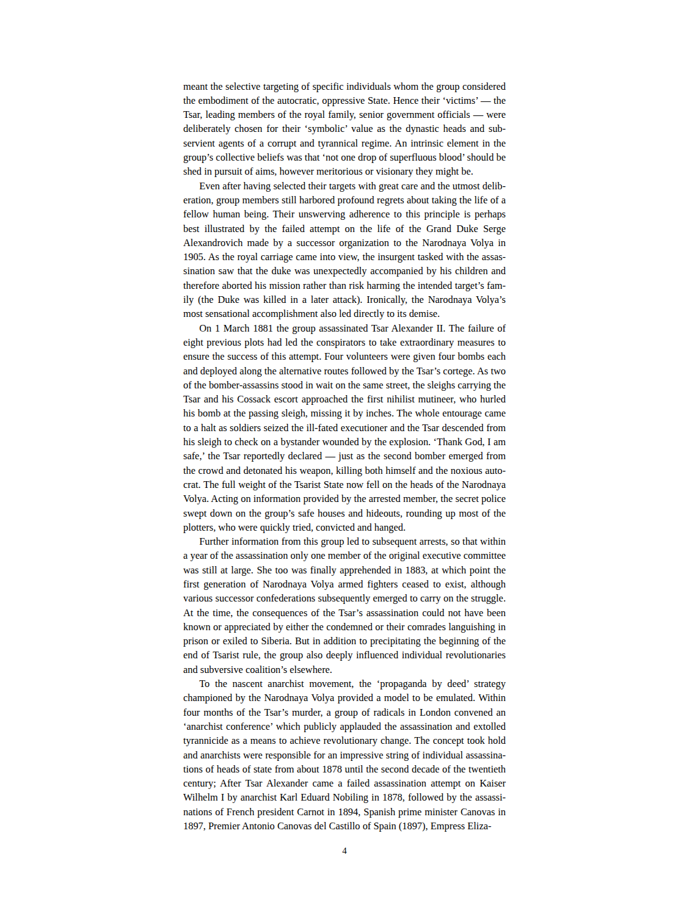meant the selective targeting of specific individuals whom the group considered the embodiment of the autocratic, oppressive State. Hence their ‘victims’ — the Tsar, leading members of the royal family, senior government officials — were deliberately chosen for their ‘symbolic’ value as the dynastic heads and subservient agents of a corrupt and tyrannical regime. An intrinsic element in the group’s collective beliefs was that ‘not one drop of superfluous blood’ should be shed in pursuit of aims, however meritorious or visionary they might be.
Even after having selected their targets with great care and the utmost deliberation, group members still harbored profound regrets about taking the life of a fellow human being. Their unswerving adherence to this principle is perhaps best illustrated by the failed attempt on the life of the Grand Duke Serge Alexandrovich made by a successor organization to the Narodnaya Volya in 1905. As the royal carriage came into view, the insurgent tasked with the assassination saw that the duke was unexpectedly accompanied by his children and therefore aborted his mission rather than risk harming the intended target’s family (the Duke was killed in a later attack). Ironically, the Narodnaya Volya’s most sensational accomplishment also led directly to its demise.
On 1 March 1881 the group assassinated Tsar Alexander II. The failure of eight previous plots had led the conspirators to take extraordinary measures to ensure the success of this attempt. Four volunteers were given four bombs each and deployed along the alternative routes followed by the Tsar’s cortege. As two of the bomber-assassins stood in wait on the same street, the sleighs carrying the Tsar and his Cossack escort approached the first nihilist mutineer, who hurled his bomb at the passing sleigh, missing it by inches. The whole entourage came to a halt as soldiers seized the ill-fated executioner and the Tsar descended from his sleigh to check on a bystander wounded by the explosion. ‘Thank God, I am safe,’ the Tsar reportedly declared — just as the second bomber emerged from the crowd and detonated his weapon, killing both himself and the noxious autocrat. The full weight of the Tsarist State now fell on the heads of the Narodnaya Volya. Acting on information provided by the arrested member, the secret police swept down on the group’s safe houses and hideouts, rounding up most of the plotters, who were quickly tried, convicted and hanged.
Further information from this group led to subsequent arrests, so that within a year of the assassination only one member of the original executive committee was still at large. She too was finally apprehended in 1883, at which point the first generation of Narodnaya Volya armed fighters ceased to exist, although various successor confederations subsequently emerged to carry on the struggle. At the time, the consequences of the Tsar’s assassination could not have been known or appreciated by either the condemned or their comrades languishing in prison or exiled to Siberia. But in addition to precipitating the beginning of the end of Tsarist rule, the group also deeply influenced individual revolutionaries and subversive coalition’s elsewhere.
To the nascent anarchist movement, the ‘propaganda by deed’ strategy championed by the Narodnaya Volya provided a model to be emulated. Within four months of the Tsar’s murder, a group of radicals in London convened an ‘anarchist conference’ which publicly applauded the assassination and extolled tyrannicide as a means to achieve revolutionary change. The concept took hold and anarchists were responsible for an impressive string of individual assassinations of heads of state from about 1878 until the second decade of the twentieth century; After Tsar Alexander came a failed assassination attempt on Kaiser Wilhelm I by anarchist Karl Eduard Nobiling in 1878, followed by the assassinations of French president Carnot in 1894, Spanish prime minister Canovas in 1897, Premier Antonio Canovas del Castillo of Spain (1897), Empress Eliza-
4